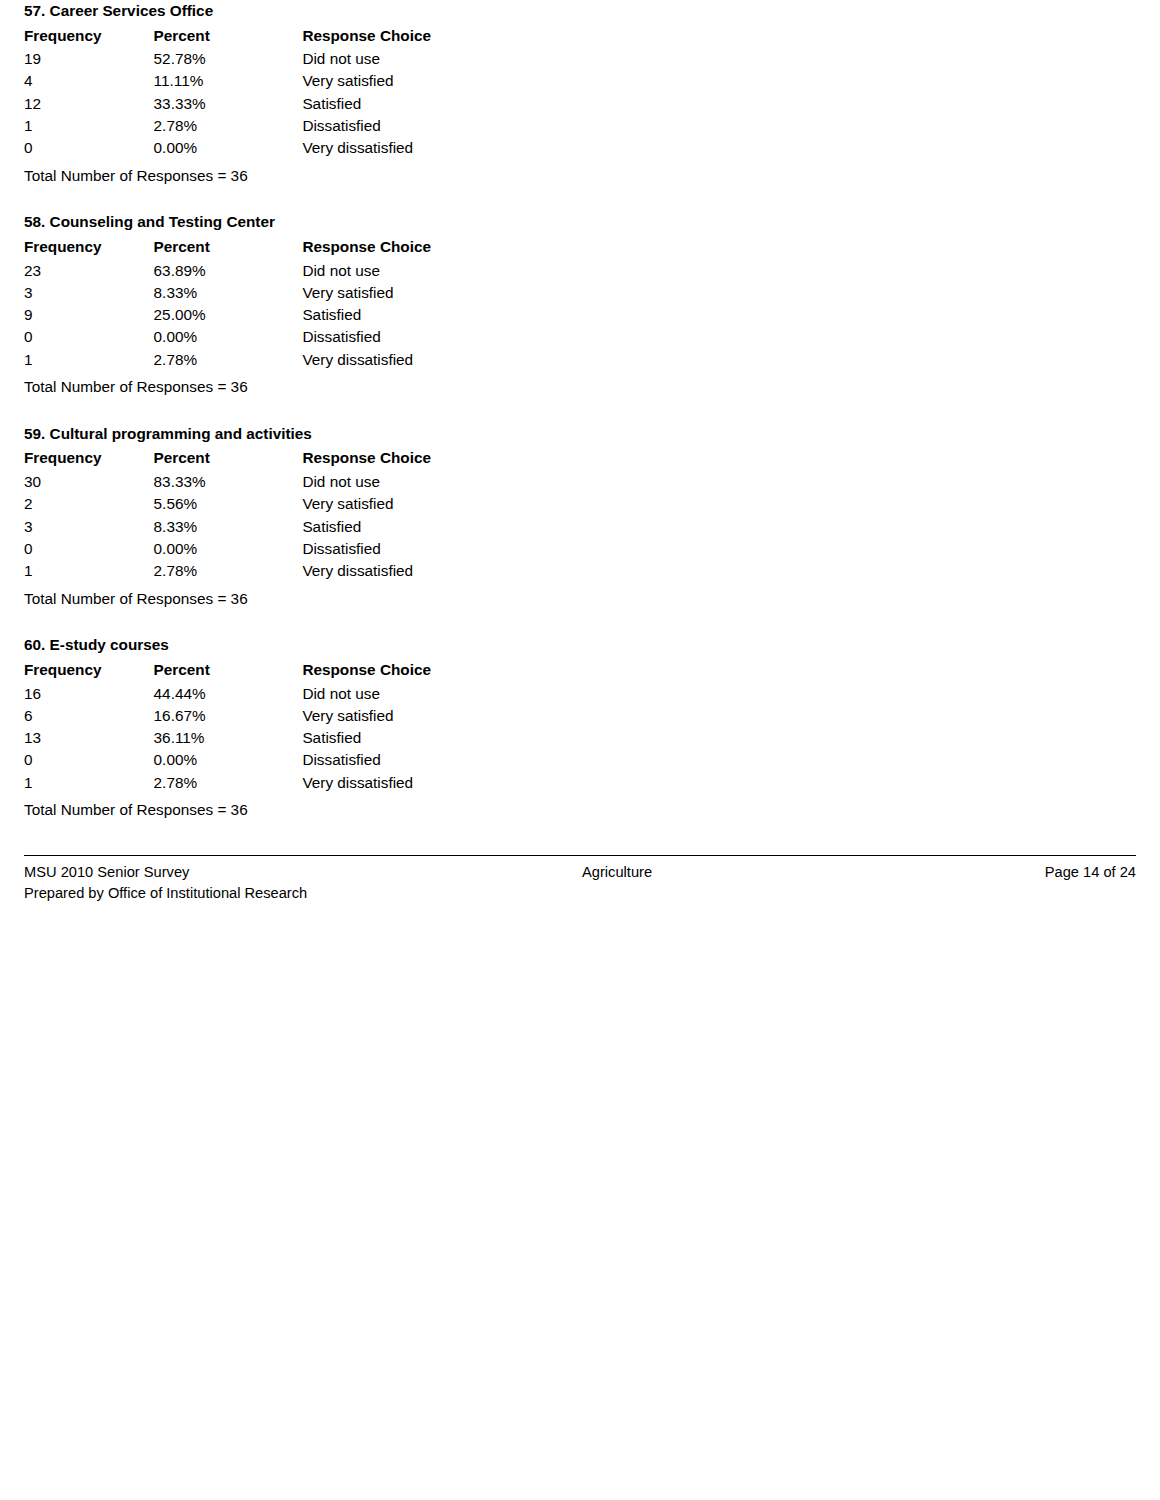57. Career Services Office
| Frequency | Percent | Response Choice |
| --- | --- | --- |
| 19 | 52.78% | Did not use |
| 4 | 11.11% | Very satisfied |
| 12 | 33.33% | Satisfied |
| 1 | 2.78% | Dissatisfied |
| 0 | 0.00% | Very dissatisfied |
Total Number of Responses = 36
58. Counseling and Testing Center
| Frequency | Percent | Response Choice |
| --- | --- | --- |
| 23 | 63.89% | Did not use |
| 3 | 8.33% | Very satisfied |
| 9 | 25.00% | Satisfied |
| 0 | 0.00% | Dissatisfied |
| 1 | 2.78% | Very dissatisfied |
Total Number of Responses = 36
59. Cultural programming and activities
| Frequency | Percent | Response Choice |
| --- | --- | --- |
| 30 | 83.33% | Did not use |
| 2 | 5.56% | Very satisfied |
| 3 | 8.33% | Satisfied |
| 0 | 0.00% | Dissatisfied |
| 1 | 2.78% | Very dissatisfied |
Total Number of Responses = 36
60. E-study courses
| Frequency | Percent | Response Choice |
| --- | --- | --- |
| 16 | 44.44% | Did not use |
| 6 | 16.67% | Very satisfied |
| 13 | 36.11% | Satisfied |
| 0 | 0.00% | Dissatisfied |
| 1 | 2.78% | Very dissatisfied |
Total Number of Responses = 36
MSU 2010 Senior Survey Agriculture Page 14 of 24
Prepared by Office of Institutional Research